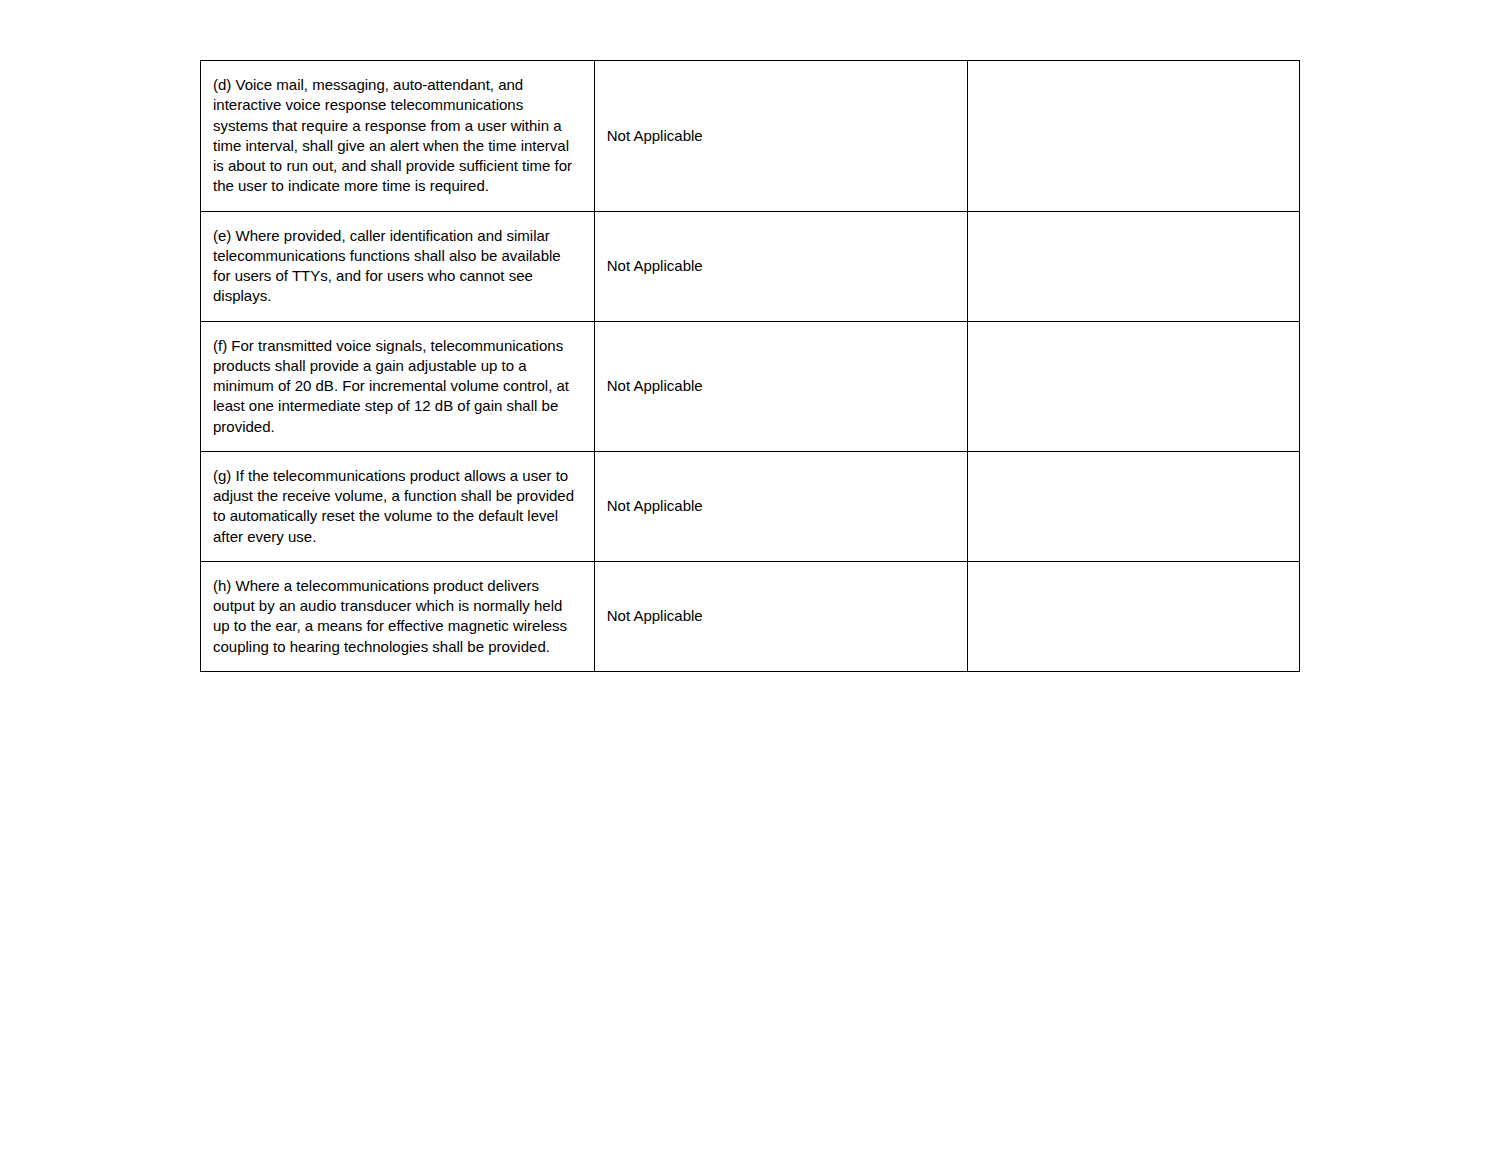| (d) Voice mail, messaging, auto-attendant, and interactive voice response telecommunications systems that require a response from a user within a time interval, shall give an alert when the time interval is about to run out, and shall provide sufficient time for the user to indicate more time is required. | Not Applicable | |
| (e) Where provided, caller identification and similar telecommunications functions shall also be available for users of TTYs, and for users who cannot see displays. | Not Applicable | |
| (f) For transmitted voice signals, telecommunications products shall provide a gain adjustable up to a minimum of 20 dB. For incremental volume control, at least one intermediate step of 12 dB of gain shall be provided. | Not Applicable | |
| (g) If the telecommunications product allows a user to adjust the receive volume, a function shall be provided to automatically reset the volume to the default level after every use. | Not Applicable | |
| (h) Where a telecommunications product delivers output by an audio transducer which is normally held up to the ear, a means for effective magnetic wireless coupling to hearing technologies shall be provided. | Not Applicable | |